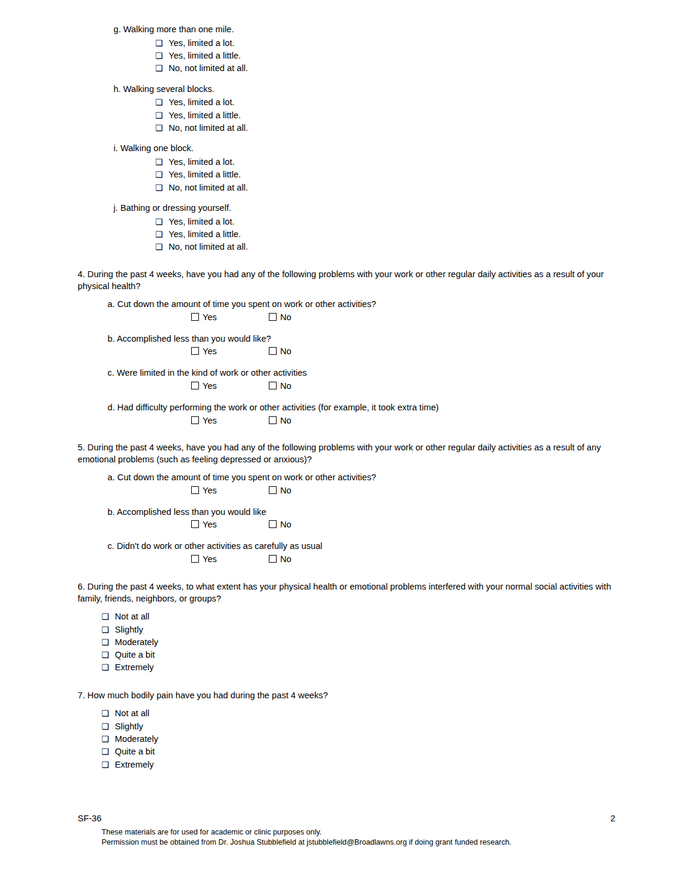g. Walking more than one mile.
Yes, limited a lot.
Yes, limited a little.
No, not limited at all.
h. Walking several blocks.
Yes, limited a lot.
Yes, limited a little.
No, not limited at all.
i. Walking one block.
Yes, limited a lot.
Yes, limited a little.
No, not limited at all.
j. Bathing or dressing yourself.
Yes, limited a lot.
Yes, limited a little.
No, not limited at all.
4. During the past 4 weeks, have you had any of the following problems with your work or other regular daily activities as a result of your physical health?
a. Cut down the amount of time you spent on work or other activities?
Yes No
b. Accomplished less than you would like?
Yes No
c. Were limited in the kind of work or other activities
Yes No
d. Had difficulty performing the work or other activities (for example, it took extra time)
Yes No
5. During the past 4 weeks, have you had any of the following problems with your work or other regular daily activities as a result of any emotional problems (such as feeling depressed or anxious)?
a. Cut down the amount of time you spent on work or other activities?
Yes No
b. Accomplished less than you would like
Yes No
c. Didn't do work or other activities as carefully as usual
Yes No
6. During the past 4 weeks, to what extent has your physical health or emotional problems interfered with your normal social activities with family, friends, neighbors, or groups?
Not at all
Slightly
Moderately
Quite a bit
Extremely
7. How much bodily pain have you had during the past 4 weeks?
Not at all
Slightly
Moderately
Quite a bit
Extremely
SF-36 2
These materials are for used for academic or clinic purposes only.
Permission must be obtained from Dr. Joshua Stubblefield at jstubblefield@Broadlawns.org if doing grant funded research.